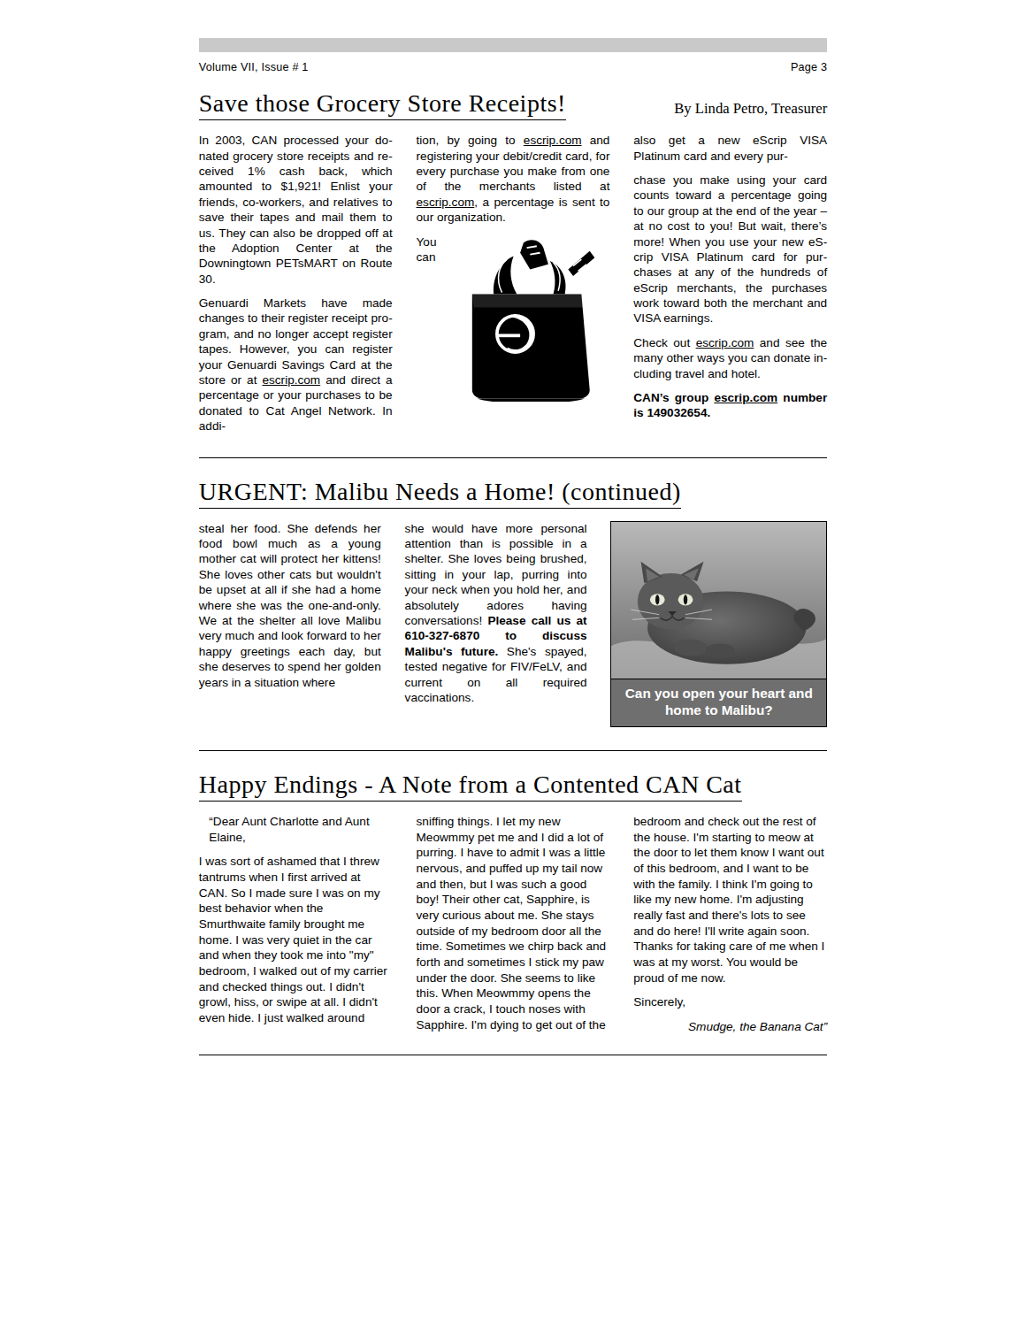Volume VII, Issue # 1 Page 3
Save those Grocery Store Receipts!
By Linda Petro, Treasurer
In 2003, CAN processed your donated grocery store receipts and received 1% cash back, which amounted to $1,921! Enlist your friends, co-workers, and relatives to save their tapes and mail them to us. They can also be dropped off at the Adoption Center at the Downingtown PETsMART on Route 30.
Genuardi Markets have made changes to their register receipt program, and no longer accept register tapes. However, you can register your Genuardi Savings Card at the store or at escrip.com and direct a percentage or your purchases to be donated to Cat Angel Network. In addi-
tion, by going to escrip.com and registering your debit/credit card, for every purchase you make from one of the merchants listed at escrip.com, a percentage is sent to our organization.
You can also get a new eScrip VISA Platinum card and every pur-
chase you make using your card counts toward a percentage going to our group at the end of the year – at no cost to you! But wait, there’s more! When you use your new eScrip VISA Platinum card for purchases at any of the hundreds of eScrip merchants, the purchases work toward both the merchant and VISA earnings.
Check out escrip.com and see the many other ways you can donate including travel and hotel.
CAN’s group escrip.com number is 149032654.
URGENT: Malibu Needs a Home! (continued)
steal her food. She defends her food bowl much as a young mother cat will protect her kittens! She loves other cats but wouldn't be upset at all if she had a home where she was the one-and-only. We at the shelter all love Malibu very much and look forward to her happy greetings each day, but she deserves to spend her golden years in a situation where
she would have more personal attention than is possible in a shelter. She loves being brushed, sitting in your lap, purring into your neck when you hold her, and absolutely adores having conversations! Please call us at 610-327-6870 to discuss Malibu's future. She's spayed, tested negative for FIV/FeLV, and current on all required vaccinations.
Can you open your heart and home to Malibu?
Happy Endings - A Note from a Contented CAN Cat
“Dear Aunt Charlotte and Aunt Elaine,
I was sort of ashamed that I threw tantrums when I first arrived at CAN. So I made sure I was on my best behavior when the Smurthwaite family brought me home. I was very quiet in the car and when they took me into "my" bedroom, I walked out of my carrier and checked things out. I didn't growl, hiss, or swipe at all. I didn't even hide. I just walked around sniffing things. I let my new Meowmmy pet me and I did a lot of purring. I have to admit I was a little nervous, and puffed up my tail now and then, but I was such a good boy! Their other cat, Sapphire, is very curious about me. She stays outside of my bedroom door all the time. Sometimes we chirp back and forth and sometimes I stick my paw under the door. She seems to like this. When Meowmmy opens the door a crack, I touch noses with Sapphire. I'm dying to get out of the bedroom and check out the rest of the house. I'm starting to meow at the door to let them know I want out of this bedroom, and I want to be with the family. I think I'm going to like my new home. I'm adjusting really fast and there's lots to see and do here! I'll write again soon. Thanks for taking care of me when I was at my worst. You would be proud of me now.
Sincerely,
Smudge, the Banana Cat”